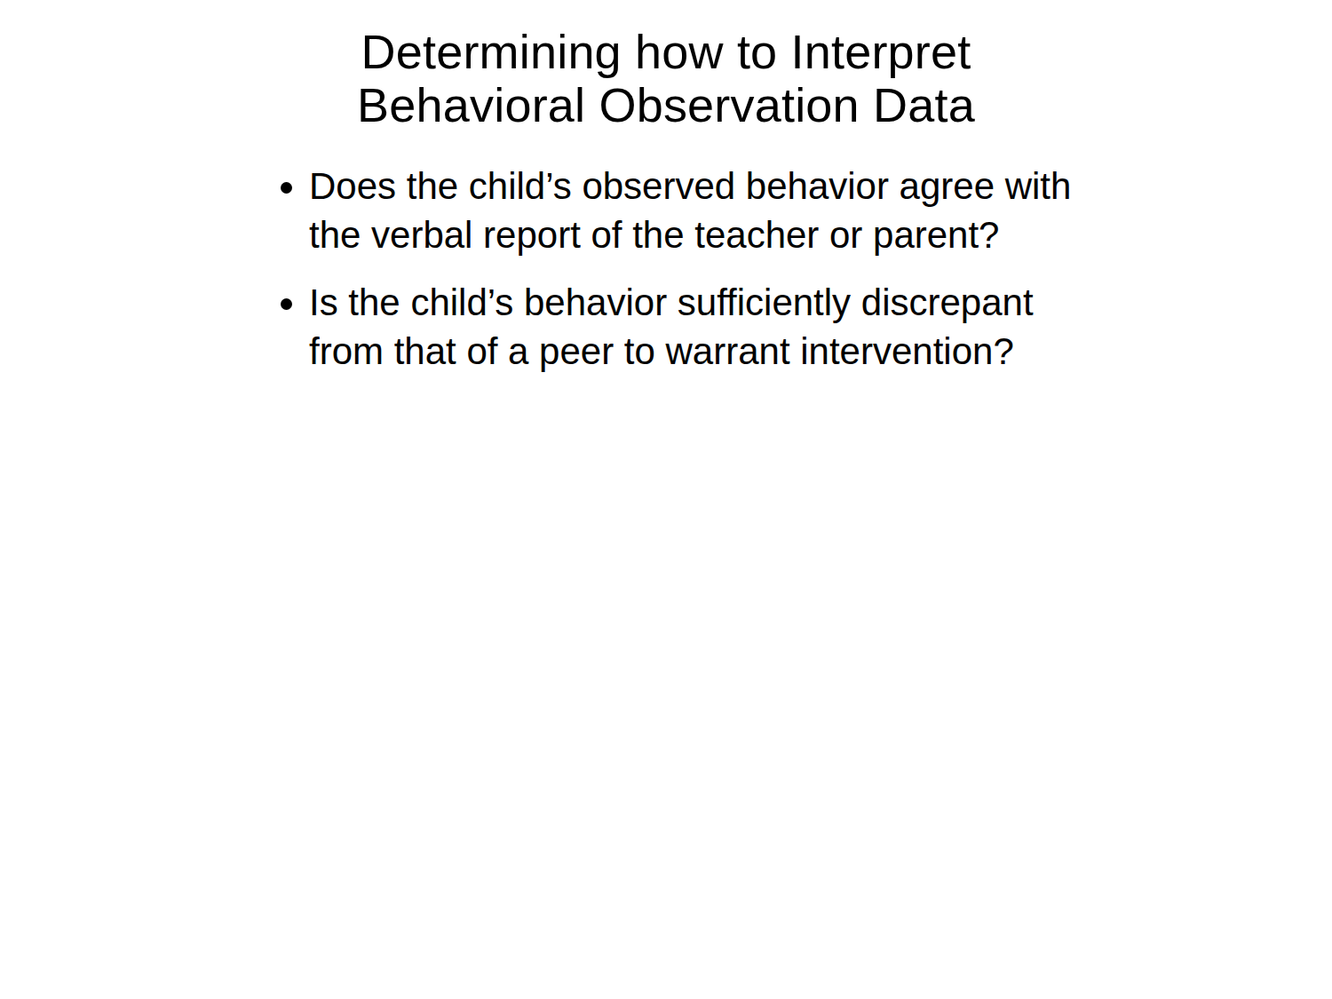Determining how to Interpret Behavioral Observation Data
Does the child’s observed behavior agree with the verbal report of the teacher or parent?
Is the child’s behavior sufficiently discrepant from that of a peer to warrant intervention?